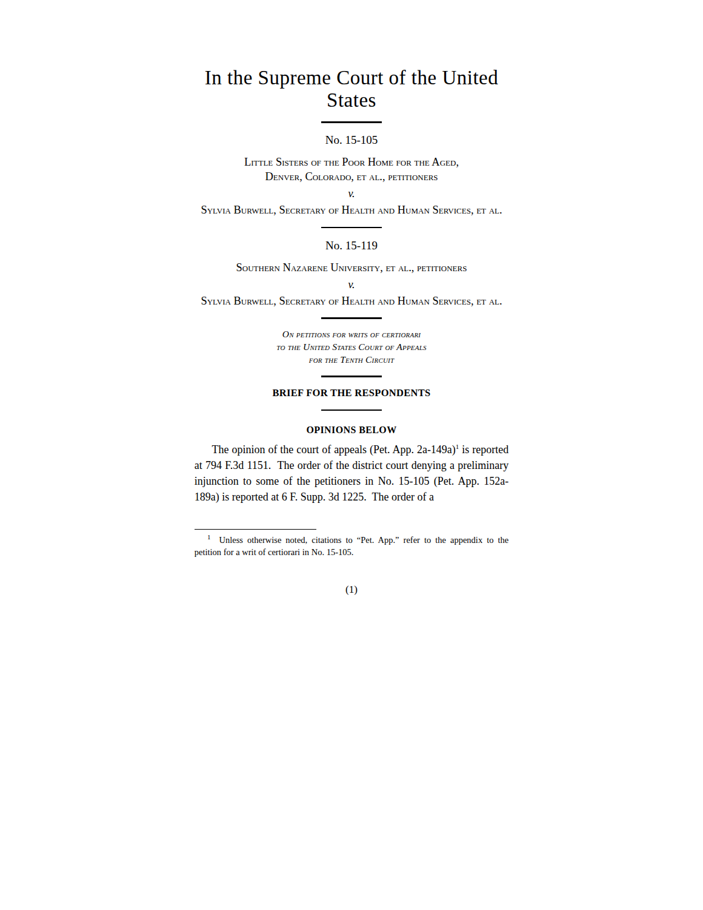In the Supreme Court of the United States
No. 15-105
Little Sisters of the Poor Home for the Aged, Denver, Colorado, et al., petitioners
v.
Sylvia Burwell, Secretary of Health and Human Services, et al.
No. 15-119
Southern Nazarene University, et al., petitioners
v.
Sylvia Burwell, Secretary of Health and Human Services, et al.
On petitions for writs of certiorari
to the United States Court of Appeals
for the Tenth Circuit
BRIEF FOR THE RESPONDENTS
OPINIONS BELOW
The opinion of the court of appeals (Pet. App. 2a-149a)1 is reported at 794 F.3d 1151. The order of the district court denying a preliminary injunction to some of the petitioners in No. 15-105 (Pet. App. 152a-189a) is reported at 6 F. Supp. 3d 1225. The order of a
1 Unless otherwise noted, citations to “Pet. App.” refer to the appendix to the petition for a writ of certiorari in No. 15-105.
(1)